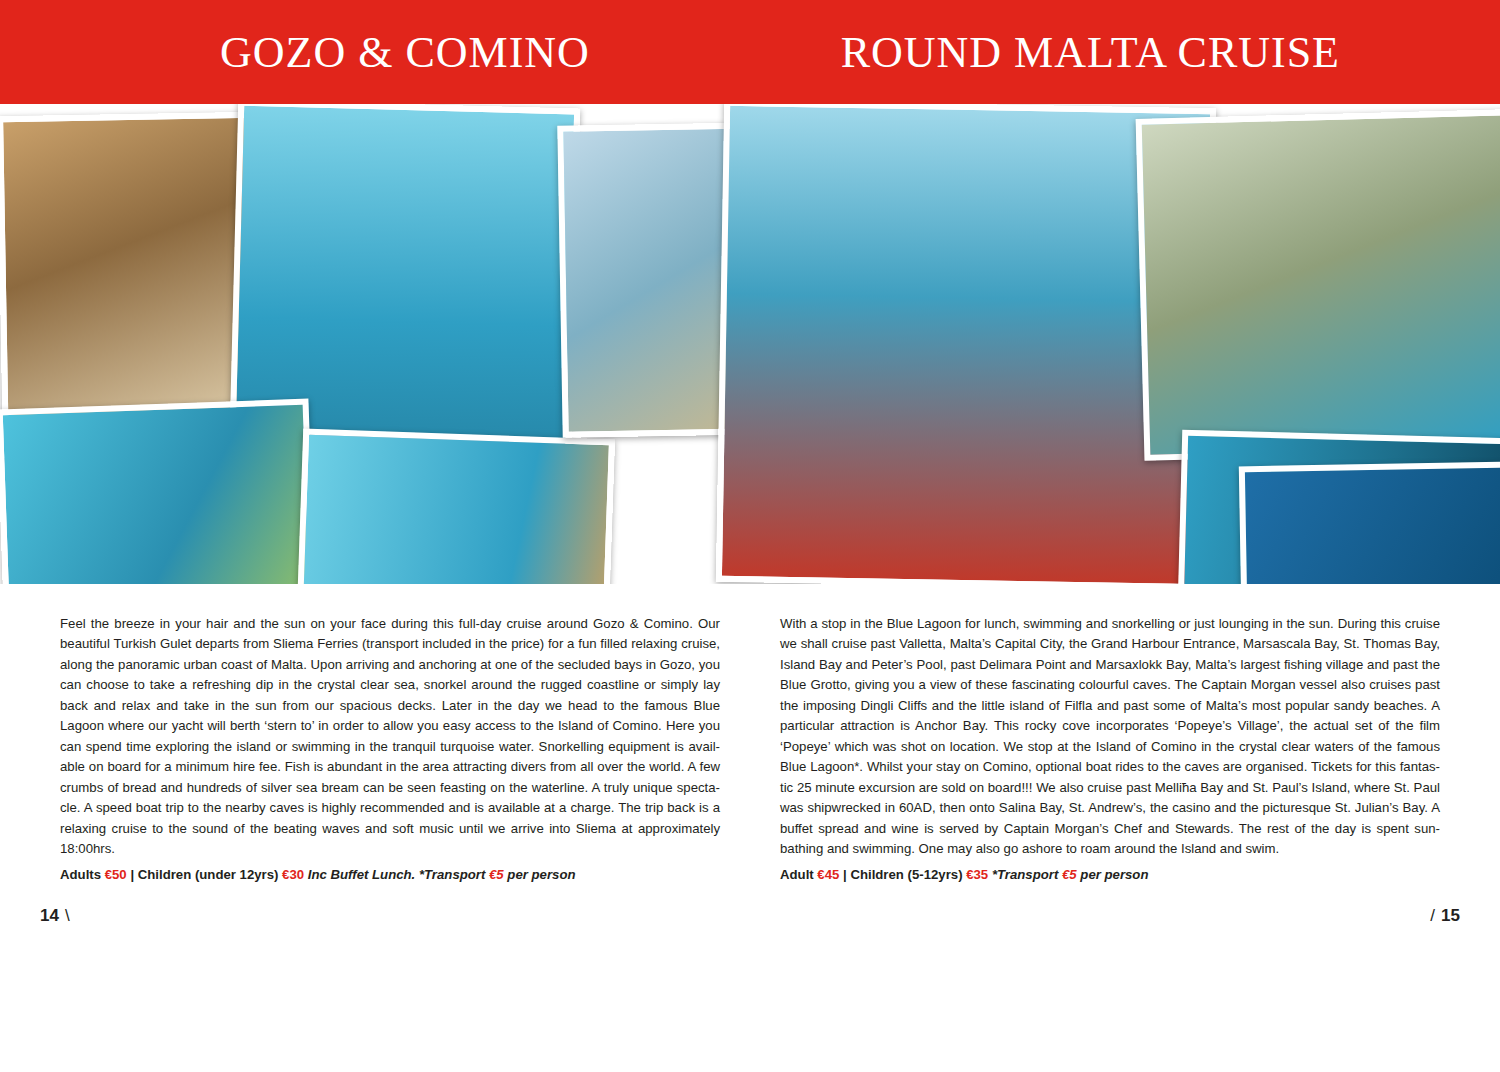Gozo & Comino
Round Malta Cruise
Buffet lunch on board
Turkish Gulet moored in the Blue Lagoon
Aerial view of Comino coastline
Crystal clear turquoise water
Rocky Comino shoreline
Captain Morgan Cruises vessel
Blue Grotto caves
Open sea
Deep blue water
Feel the breeze in your hair and the sun on your face during this full-day cruise around Gozo & Comino. Our beautiful Turkish Gulet departs from Sliema Ferries (transport included in the price) for a fun filled relaxing cruise, along the panoramic urban coast of Malta. Upon arriving and anchoring at one of the secluded bays in Gozo, you can choose to take a refreshing dip in the crystal clear sea, snorkel around the rugged coastline or simply lay back and relax and take in the sun from our spacious decks. Later in the day we head to the famous Blue Lagoon where our yacht will berth ‘stern to’ in order to allow you easy access to the Island of Comino. Here you can spend time exploring the island or swimming in the tranquil turquoise water. Snorkelling equipment is available on board for a minimum hire fee. Fish is abundant in the area attracting divers from all over the world. A few crumbs of bread and hundreds of silver sea bream can be seen feasting on the waterline. A truly unique spectacle. A speed boat trip to the nearby caves is highly recommended and is available at a charge. The trip back is a relaxing cruise to the sound of the beating waves and soft music until we arrive into Sliema at approximately 18:00hrs.
Adults €50 | Children (under 12yrs) €30 Inc Buffet Lunch. *Transport €5 per person
With a stop in the Blue Lagoon for lunch, swimming and snorkelling or just lounging in the sun. During this cruise we shall cruise past Valletta, Malta’s Capital City, the Grand Harbour Entrance, Marsascala Bay, St. Thomas Bay, Island Bay and Peter’s Pool, past Delimara Point and Marsaxlokk Bay, Malta’s largest fishing village and past the Blue Grotto, giving you a view of these fascinating colourful caves. The Captain Morgan vessel also cruises past the imposing Dingli Cliffs and the little island of Filfla and past some of Malta’s most popular sandy beaches. A particular attraction is Anchor Bay. This rocky cove incorporates ‘Popeye’s Village’, the actual set of the film ‘Popeye’ which was shot on location. We stop at the Island of Comino in the crystal clear waters of the famous Blue Lagoon*. Whilst your stay on Comino, optional boat rides to the caves are organised. Tickets for this fantastic 25 minute excursion are sold on board!!! We also cruise past Melliħa Bay and St. Paul’s Island, where St. Paul was shipwrecked in 60AD, then onto Salina Bay, St. Andrew’s, the casino and the picturesque St. Julian’s Bay. A buffet spread and wine is served by Captain Morgan’s Chef and Stewards. The rest of the day is spent sunbathing and swimming. One may also go ashore to roam around the Island and swim.
Adult €45 | Children (5-12yrs) €35 *Transport €5 per person
14 \
/ 15